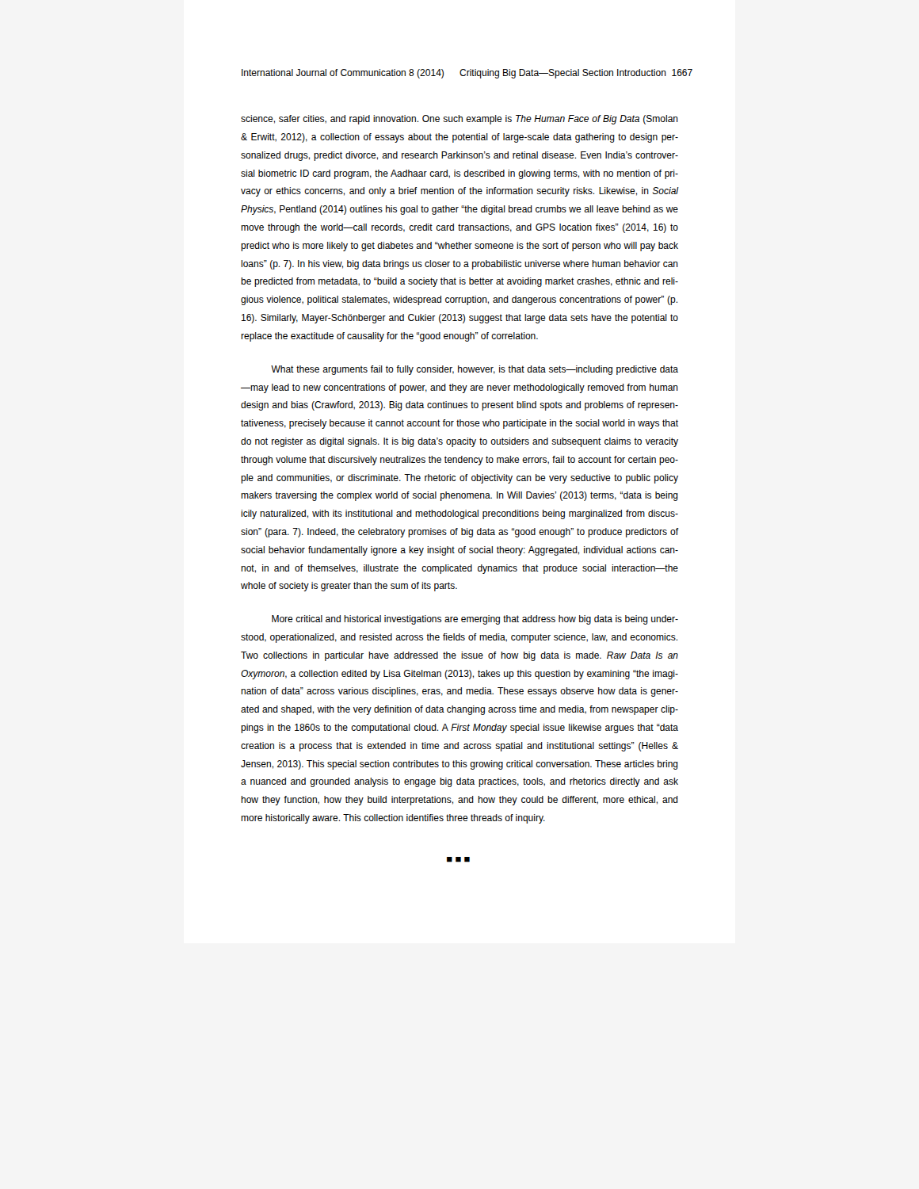International Journal of Communication 8 (2014) Critiquing Big Data—Special Section Introduction 1667
science, safer cities, and rapid innovation. One such example is The Human Face of Big Data (Smolan & Erwitt, 2012), a collection of essays about the potential of large-scale data gathering to design personalized drugs, predict divorce, and research Parkinson’s and retinal disease. Even India’s controversial biometric ID card program, the Aadhaar card, is described in glowing terms, with no mention of privacy or ethics concerns, and only a brief mention of the information security risks. Likewise, in Social Physics, Pentland (2014) outlines his goal to gather “the digital bread crumbs we all leave behind as we move through the world—call records, credit card transactions, and GPS location fixes” (2014, 16) to predict who is more likely to get diabetes and “whether someone is the sort of person who will pay back loans” (p. 7). In his view, big data brings us closer to a probabilistic universe where human behavior can be predicted from metadata, to “build a society that is better at avoiding market crashes, ethnic and religious violence, political stalemates, widespread corruption, and dangerous concentrations of power” (p. 16). Similarly, Mayer-Schönberger and Cukier (2013) suggest that large data sets have the potential to replace the exactitude of causality for the “good enough” of correlation.
What these arguments fail to fully consider, however, is that data sets—including predictive data—may lead to new concentrations of power, and they are never methodologically removed from human design and bias (Crawford, 2013). Big data continues to present blind spots and problems of representativeness, precisely because it cannot account for those who participate in the social world in ways that do not register as digital signals. It is big data’s opacity to outsiders and subsequent claims to veracity through volume that discursively neutralizes the tendency to make errors, fail to account for certain people and communities, or discriminate. The rhetoric of objectivity can be very seductive to public policy makers traversing the complex world of social phenomena. In Will Davies’ (2013) terms, “data is being icily naturalized, with its institutional and methodological preconditions being marginalized from discussion” (para. 7). Indeed, the celebratory promises of big data as “good enough” to produce predictors of social behavior fundamentally ignore a key insight of social theory: Aggregated, individual actions cannot, in and of themselves, illustrate the complicated dynamics that produce social interaction—the whole of society is greater than the sum of its parts.
More critical and historical investigations are emerging that address how big data is being understood, operationalized, and resisted across the fields of media, computer science, law, and economics. Two collections in particular have addressed the issue of how big data is made. Raw Data Is an Oxymoron, a collection edited by Lisa Gitelman (2013), takes up this question by examining “the imagination of data” across various disciplines, eras, and media. These essays observe how data is generated and shaped, with the very definition of data changing across time and media, from newspaper clippings in the 1860s to the computational cloud. A First Monday special issue likewise argues that “data creation is a process that is extended in time and across spatial and institutional settings” (Helles & Jensen, 2013). This special section contributes to this growing critical conversation. These articles bring a nuanced and grounded analysis to engage big data practices, tools, and rhetorics directly and ask how they function, how they build interpretations, and how they could be different, more ethical, and more historically aware. This collection identifies three threads of inquiry.
■■■